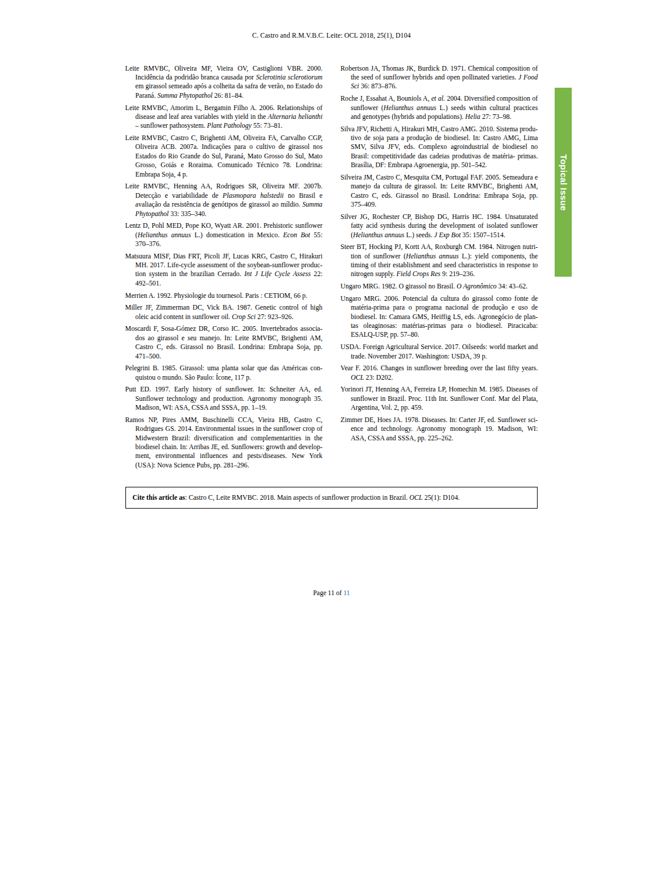C. Castro and R.M.V.B.C. Leite: OCL 2018, 25(1), D104
Topical Issue
Leite RMVBC, Oliveira MF, Vieira OV, Castiglioni VBR. 2000. Incidência da podridão branca causada por Sclerotinia sclerotiorum em girassol semeado após a colheita da safra de verão, no Estado do Paraná. Summa Phytopathol 26: 81–84.
Leite RMVBC, Amorim L, Bergamin Filho A. 2006. Relationships of disease and leaf area variables with yield in the Alternaria helianthi – sunflower pathosystem. Plant Pathology 55: 73–81.
Leite RMVBC, Castro C, Brighenti AM, Oliveira FA, Carvalho CGP, Oliveira ACB. 2007a. Indicações para o cultivo de girassol nos Estados do Rio Grande do Sul, Paraná, Mato Grosso do Sul, Mato Grosso, Goiás e Roraima. Comunicado Técnico 78. Londrina: Embrapa Soja, 4 p.
Leite RMVBC, Henning AA, Rodrigues SR, Oliveira MF. 2007b. Detecção e variabilidade de Plasmopara halstedii no Brasil e avaliação da resistência de genótipos de girassol ao míldio. Summa Phytopathol 33: 335–340.
Lentz D, Pohl MED, Pope KO, Wyatt AR. 2001. Prehistoric sunflower (Helianthus annuus L.) domestication in Mexico. Econ Bot 55: 370–376.
Matsuura MISF, Dias FRT, Picoli JF, Lucas KRG, Castro C, Hirakuri MH. 2017. Life-cycle assessment of the soybean-sunflower production system in the brazilian Cerrado. Int J Life Cycle Assess 22: 492–501.
Merrien A. 1992. Physiologie du tournesol. Paris : CETIOM, 66 p.
Miller JF, Zimmerman DC, Vick BA. 1987. Genetic control of high oleic acid content in sunflower oil. Crop Sci 27: 923–926.
Moscardi F, Sosa-Gómez DR, Corso IC. 2005. Invertebrados associados ao girassol e seu manejo. In: Leite RMVBC, Brighenti AM, Castro C, eds. Girassol no Brasil. Londrina: Embrapa Soja, pp. 471–500.
Pelegrini B. 1985. Girassol: uma planta solar que das Américas conquistou o mundo. São Paulo: Ícone, 117 p.
Putt ED. 1997. Early history of sunflower. In: Schneiter AA, ed. Sunflower technology and production. Agronomy monograph 35. Madison, WI: ASA, CSSA and SSSA, pp. 1–19.
Ramos NP, Pires AMM, Buschinelli CCA, Vieira HB, Castro C, Rodrigues GS. 2014. Environmental issues in the sunflower crop of Midwestern Brazil: diversification and complementarities in the biodiesel chain. In: Arribas JE, ed. Sunflowers: growth and development, environmental influences and pests/diseases. New York (USA): Nova Science Pubs, pp. 281–296.
Robertson JA, Thomas JK, Burdick D. 1971. Chemical composition of the seed of sunflower hybrids and open pollinated varieties. J Food Sci 36: 873–876.
Roche J, Essahat A, Bouniols A, et al. 2004. Diversified composition of sunflower (Helianthus annuus L.) seeds within cultural practices and genotypes (hybrids and populations). Helia 27: 73–98.
Silva JFV, Richetti A, Hirakuri MH, Castro AMG. 2010. Sistema produtivo de soja para a produção de biodiesel. In: Castro AMG, Lima SMV, Silva JFV, eds. Complexo agroindustrial de biodiesel no Brasil: competitividade das cadeias produtivas de matéria- primas. Brasília, DF: Embrapa Agroenergia, pp. 501–542.
Silveira JM, Castro C, Mesquita CM, Portugal FAF. 2005. Semeadura e manejo da cultura de girassol. In: Leite RMVBC, Brighenti AM, Castro C, eds. Girassol no Brasil. Londrina: Embrapa Soja, pp. 375–409.
Silver JG, Rochester CP, Bishop DG, Harris HC. 1984. Unsaturated fatty acid synthesis during the development of isolated sunflower (Helianthus annuus L.) seeds. J Exp Bot 35: 1507–1514.
Steer BT, Hocking PJ, Kortt AA, Roxburgh CM. 1984. Nitrogen nutrition of sunflower (Helianthus annuus L.): yield components, the timing of their establishment and seed characteristics in response to nitrogen supply. Field Crops Res 9: 219–236.
Ungaro MRG. 1982. O girassol no Brasil. O Agronômico 34: 43–62.
Ungaro MRG. 2006. Potencial da cultura do girassol como fonte de matéria-prima para o programa nacional de produção e uso de biodiesel. In: Camara GMS, Heiffig LS, eds. Agronegócio de plantas oleaginosas: matérias-primas para o biodiesel. Piracicaba: ESALQ-USP, pp. 57–80.
USDA. Foreign Agricultural Service. 2017. Oilseeds: world market and trade. November 2017. Washington: USDA, 39 p.
Vear F. 2016. Changes in sunflower breeding over the last fifty years. OCL 23: D202.
Yorinori JT, Henning AA, Ferreira LP, Homechin M. 1985. Diseases of sunflower in Brazil. Proc. 11th Int. Sunflower Conf. Mar del Plata, Argentina, Vol. 2, pp. 459.
Zimmer DE, Hoes JA. 1978. Diseases. In: Carter JF, ed. Sunflower science and technology. Agronomy monograph 19. Madison, WI: ASA, CSSA and SSSA, pp. 225–262.
Cite this article as: Castro C, Leite RMVBC. 2018. Main aspects of sunflower production in Brazil. OCL 25(1): D104.
Page 11 of 11